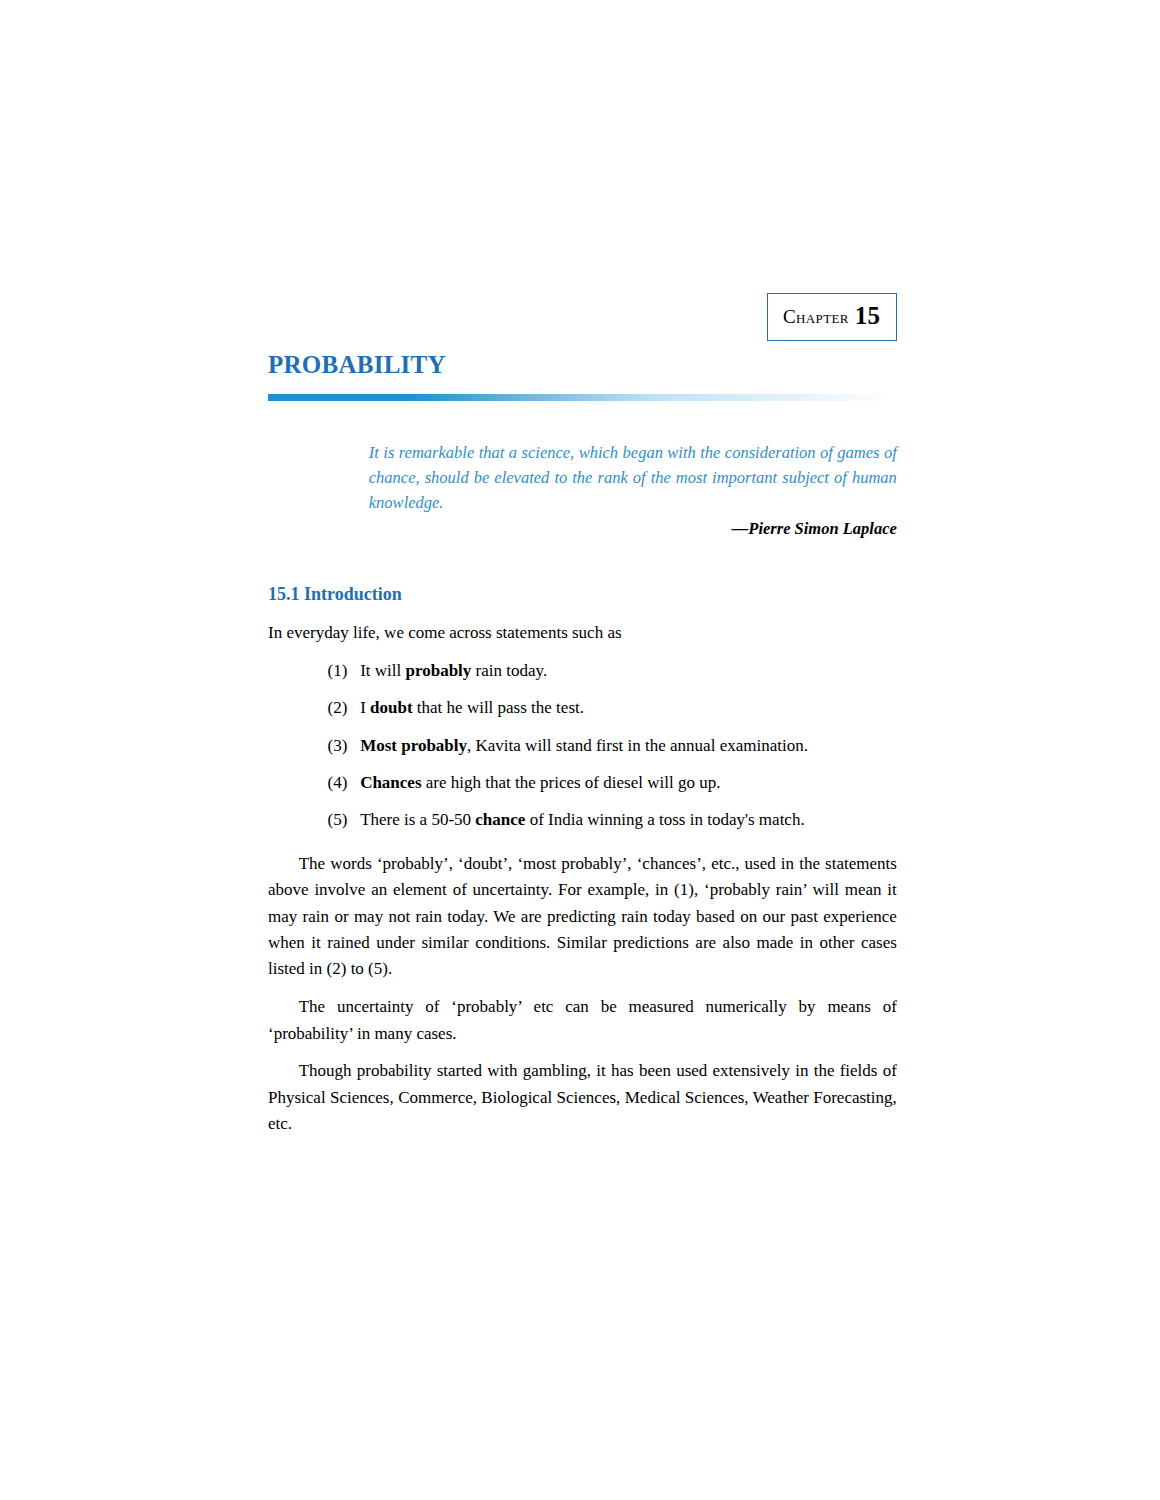Chapter15
PROBABILITY
It is remarkable that a science, which began with the consideration of games of chance, should be elevated to the rank of the most important subject of human knowledge. —Pierre Simon Laplace
15.1 Introduction
In everyday life, we come across statements such as
(1) It will probably rain today.
(2) I doubt that he will pass the test.
(3) Most probably, Kavita will stand first in the annual examination.
(4) Chances are high that the prices of diesel will go up.
(5) There is a 50-50 chance of India winning a toss in today's match.
The words ‘probably’, ‘doubt’, ‘most probably’, ‘chances’, etc., used in the statements above involve an element of uncertainty. For example, in (1), ‘probably rain’ will mean it may rain or may not rain today. We are predicting rain today based on our past experience when it rained under similar conditions. Similar predictions are also made in other cases listed in (2) to (5).
The uncertainty of ‘probably’ etc can be measured numerically by means of ‘probability’ in many cases.
Though probability started with gambling, it has been used extensively in the fields of Physical Sciences, Commerce, Biological Sciences, Medical Sciences, Weather Forecasting, etc.